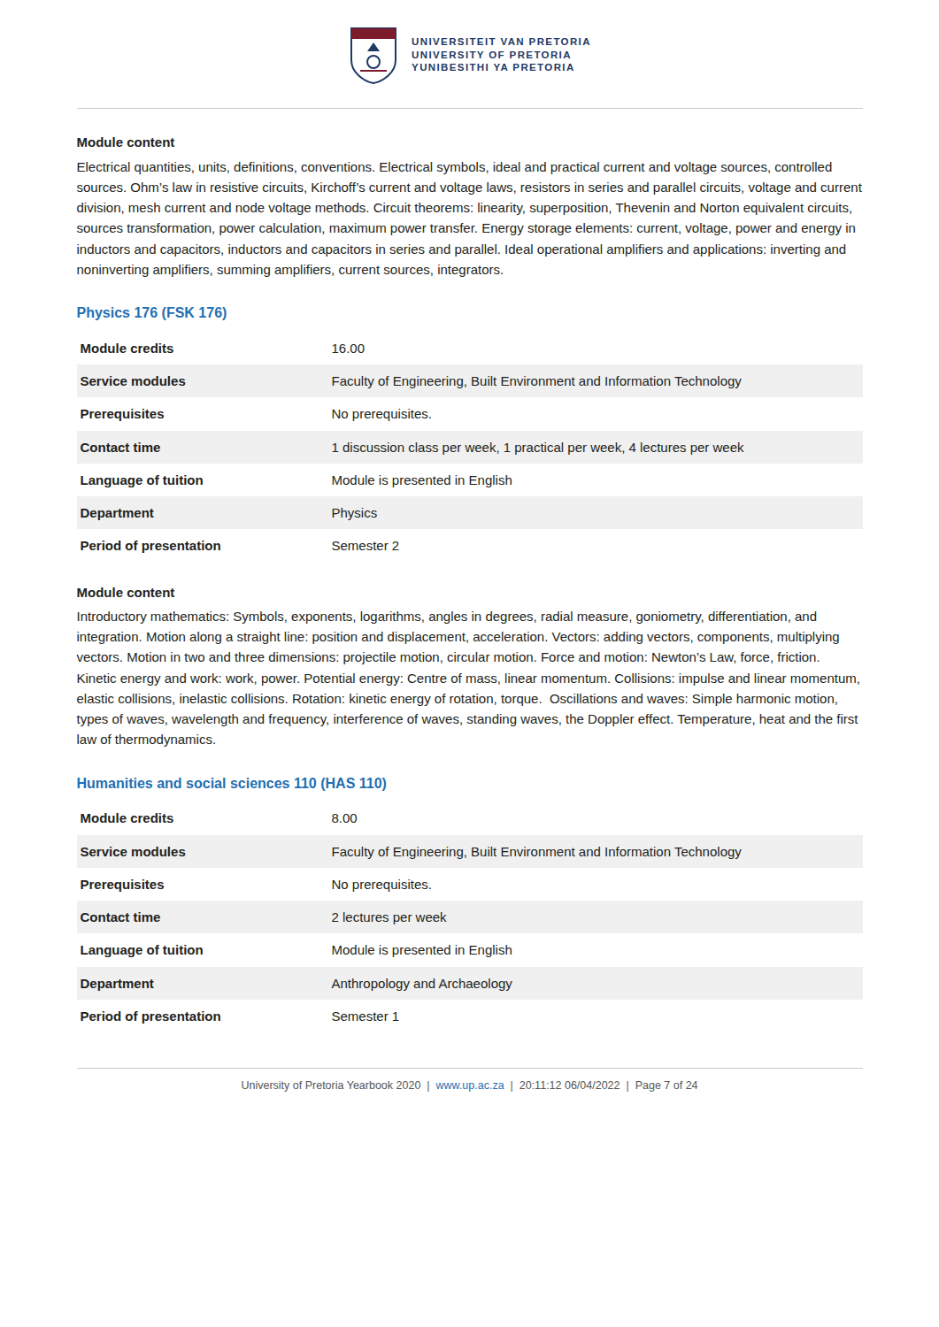Universiteit van Pretoria University of Pretoria Yunibesithi ya Pretoria
Module content
Electrical quantities, units, definitions, conventions. Electrical symbols, ideal and practical current and voltage sources, controlled sources. Ohm’s law in resistive circuits, Kirchoff’s current and voltage laws, resistors in series and parallel circuits, voltage and current division, mesh current and node voltage methods. Circuit theorems: linearity, superposition, Thevenin and Norton equivalent circuits, sources transformation, power calculation, maximum power transfer. Energy storage elements: current, voltage, power and energy in inductors and capacitors, inductors and capacitors in series and parallel. Ideal operational amplifiers and applications: inverting and noninverting amplifiers, summing amplifiers, current sources, integrators.
Physics 176 (FSK 176)
| Module credits | 16.00 |
| Service modules | Faculty of Engineering, Built Environment and Information Technology |
| Prerequisites | No prerequisites. |
| Contact time | 1 discussion class per week, 1 practical per week, 4 lectures per week |
| Language of tuition | Module is presented in English |
| Department | Physics |
| Period of presentation | Semester 2 |
Module content
Introductory mathematics: Symbols, exponents, logarithms, angles in degrees, radial measure, goniometry, differentiation, and integration. Motion along a straight line: position and displacement, acceleration. Vectors: adding vectors, components, multiplying vectors. Motion in two and three dimensions: projectile motion, circular motion. Force and motion: Newton’s Law, force, friction. Kinetic energy and work: work, power. Potential energy: Centre of mass, linear momentum. Collisions: impulse and linear momentum, elastic collisions, inelastic collisions. Rotation: kinetic energy of rotation, torque. Oscillations and waves: Simple harmonic motion, types of waves, wavelength and frequency, interference of waves, standing waves, the Doppler effect. Temperature, heat and the first law of thermodynamics.
Humanities and social sciences 110 (HAS 110)
| Module credits | 8.00 |
| Service modules | Faculty of Engineering, Built Environment and Information Technology |
| Prerequisites | No prerequisites. |
| Contact time | 2 lectures per week |
| Language of tuition | Module is presented in English |
| Department | Anthropology and Archaeology |
| Period of presentation | Semester 1 |
University of Pretoria Yearbook 2020 | www.up.ac.za | 20:11:12 06/04/2022 | Page 7 of 24